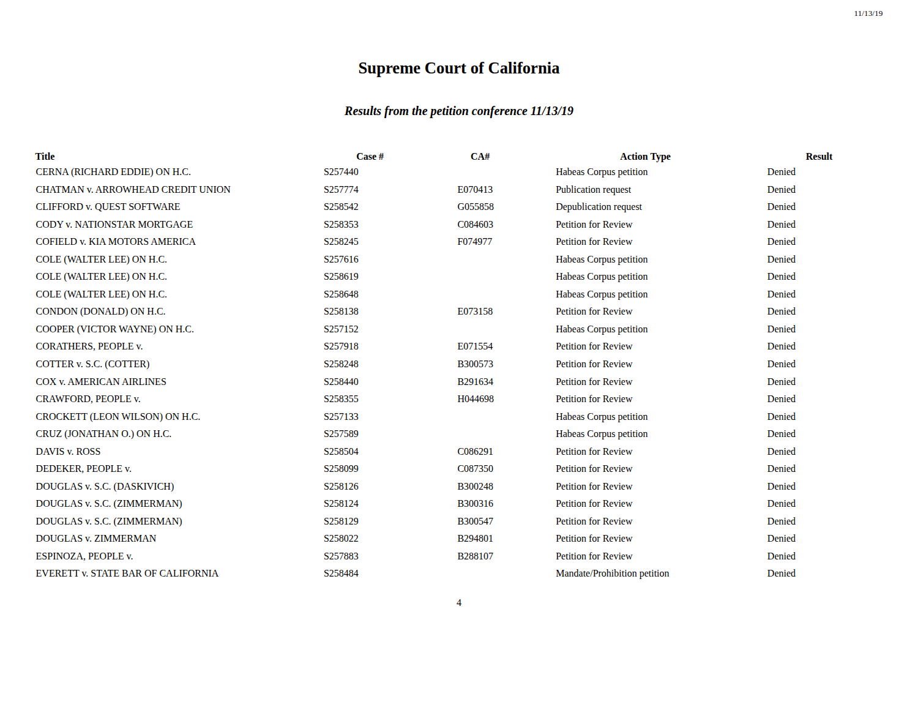11/13/19
Supreme Court of California
Results from the petition conference 11/13/19
| Title | Case # | CA# | Action Type | Result |
| --- | --- | --- | --- | --- |
| CERNA (RICHARD EDDIE) ON H.C. | S257440 | | Habeas Corpus petition | Denied |
| CHATMAN v. ARROWHEAD CREDIT UNION | S257774 | E070413 | Publication request | Denied |
| CLIFFORD v. QUEST SOFTWARE | S258542 | G055858 | Depublication request | Denied |
| CODY v. NATIONSTAR MORTGAGE | S258353 | C084603 | Petition for Review | Denied |
| COFIELD v. KIA MOTORS AMERICA | S258245 | F074977 | Petition for Review | Denied |
| COLE (WALTER LEE) ON H.C. | S257616 | | Habeas Corpus petition | Denied |
| COLE (WALTER LEE) ON H.C. | S258619 | | Habeas Corpus petition | Denied |
| COLE (WALTER LEE) ON H.C. | S258648 | | Habeas Corpus petition | Denied |
| CONDON (DONALD) ON H.C. | S258138 | E073158 | Petition for Review | Denied |
| COOPER (VICTOR WAYNE) ON H.C. | S257152 | | Habeas Corpus petition | Denied |
| CORATHERS, PEOPLE v. | S257918 | E071554 | Petition for Review | Denied |
| COTTER v. S.C. (COTTER) | S258248 | B300573 | Petition for Review | Denied |
| COX v. AMERICAN AIRLINES | S258440 | B291634 | Petition for Review | Denied |
| CRAWFORD, PEOPLE v. | S258355 | H044698 | Petition for Review | Denied |
| CROCKETT (LEON WILSON) ON H.C. | S257133 | | Habeas Corpus petition | Denied |
| CRUZ (JONATHAN O.) ON H.C. | S257589 | | Habeas Corpus petition | Denied |
| DAVIS v. ROSS | S258504 | C086291 | Petition for Review | Denied |
| DEDEKER, PEOPLE v. | S258099 | C087350 | Petition for Review | Denied |
| DOUGLAS v. S.C. (DASKIVICH) | S258126 | B300248 | Petition for Review | Denied |
| DOUGLAS v. S.C. (ZIMMERMAN) | S258124 | B300316 | Petition for Review | Denied |
| DOUGLAS v. S.C. (ZIMMERMAN) | S258129 | B300547 | Petition for Review | Denied |
| DOUGLAS v. ZIMMERMAN | S258022 | B294801 | Petition for Review | Denied |
| ESPINOZA, PEOPLE v. | S257883 | B288107 | Petition for Review | Denied |
| EVERETT v. STATE BAR OF CALIFORNIA | S258484 | | Mandate/Prohibition petition | Denied |
4